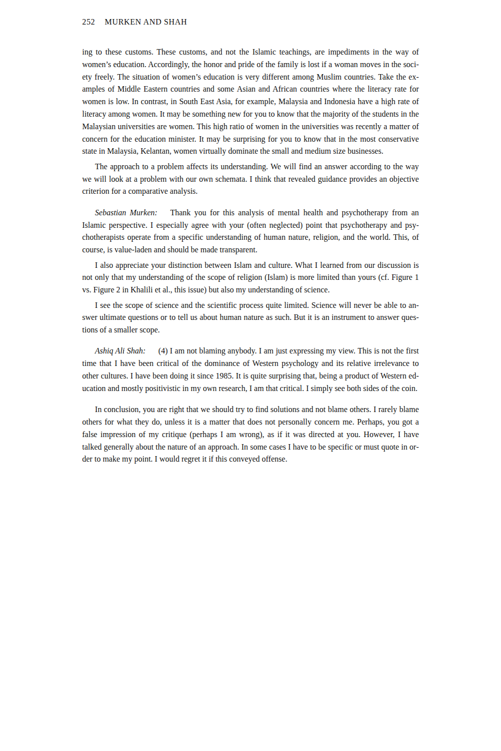252 MURKEN AND SHAH
ing to these customs. These customs, and not the Islamic teachings, are impediments in the way of women’s education. Accordingly, the honor and pride of the family is lost if a woman moves in the society freely. The situation of women’s education is very different among Muslim countries. Take the examples of Middle Eastern countries and some Asian and African countries where the literacy rate for women is low. In contrast, in South East Asia, for example, Malaysia and Indonesia have a high rate of literacy among women. It may be something new for you to know that the majority of the students in the Malaysian universities are women. This high ratio of women in the universities was recently a matter of concern for the education minister. It may be surprising for you to know that in the most conservative state in Malaysia, Kelantan, women virtually dominate the small and medium size businesses.
The approach to a problem affects its understanding. We will find an answer according to the way we will look at a problem with our own schemata. I think that revealed guidance provides an objective criterion for a comparative analysis.
Sebastian Murken: Thank you for this analysis of mental health and psychotherapy from an Islamic perspective. I especially agree with your (often neglected) point that psychotherapy and psychotherapists operate from a specific understanding of human nature, religion, and the world. This, of course, is value-laden and should be made transparent.
I also appreciate your distinction between Islam and culture. What I learned from our discussion is not only that my understanding of the scope of religion (Islam) is more limited than yours (cf. Figure 1 vs. Figure 2 in Khalili et al., this issue) but also my understanding of science.
I see the scope of science and the scientific process quite limited. Science will never be able to answer ultimate questions or to tell us about human nature as such. But it is an instrument to answer questions of a smaller scope.
Ashiq Ali Shah: (4) I am not blaming anybody. I am just expressing my view. This is not the first time that I have been critical of the dominance of Western psychology and its relative irrelevance to other cultures. I have been doing it since 1985. It is quite surprising that, being a product of Western education and mostly positivistic in my own research, I am that critical. I simply see both sides of the coin.
In conclusion, you are right that we should try to find solutions and not blame others. I rarely blame others for what they do, unless it is a matter that does not personally concern me. Perhaps, you got a false impression of my critique (perhaps I am wrong), as if it was directed at you. However, I have talked generally about the nature of an approach. In some cases I have to be specific or must quote in order to make my point. I would regret it if this conveyed offense.